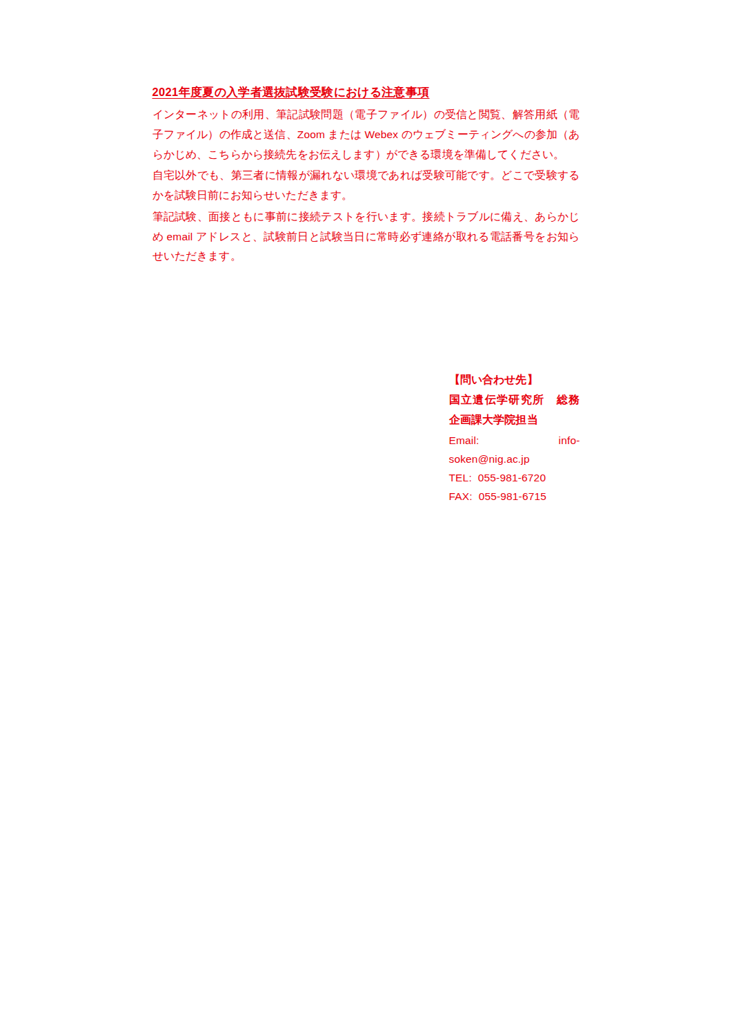2021年度夏の入学者選抜試験受験における注意事項
インターネットの利用、筆記試験問題（電子ファイル）の受信と閲覧、解答用紙（電子ファイル）の作成と送信、Zoom または Webex のウェブミーティングへの参加（あらかじめ、こちらから接続先をお伝えします）ができる環境を準備してください。
自宅以外でも、第三者に情報が漏れない環境であれば受験可能です。どこで受験するかを試験日前にお知らせいただきます。
筆記試験、面接ともに事前に接続テストを行います。接続トラブルに備え、あらかじめ email アドレスと、試験前日と試験当日に常時必ず連絡が取れる電話番号をお知らせいただきます。
【問い合わせ先】
国立遺伝学研究所　総務企画課大学院担当
Email: info-soken@nig.ac.jp
TEL: 055-981-6720
FAX: 055-981-6715